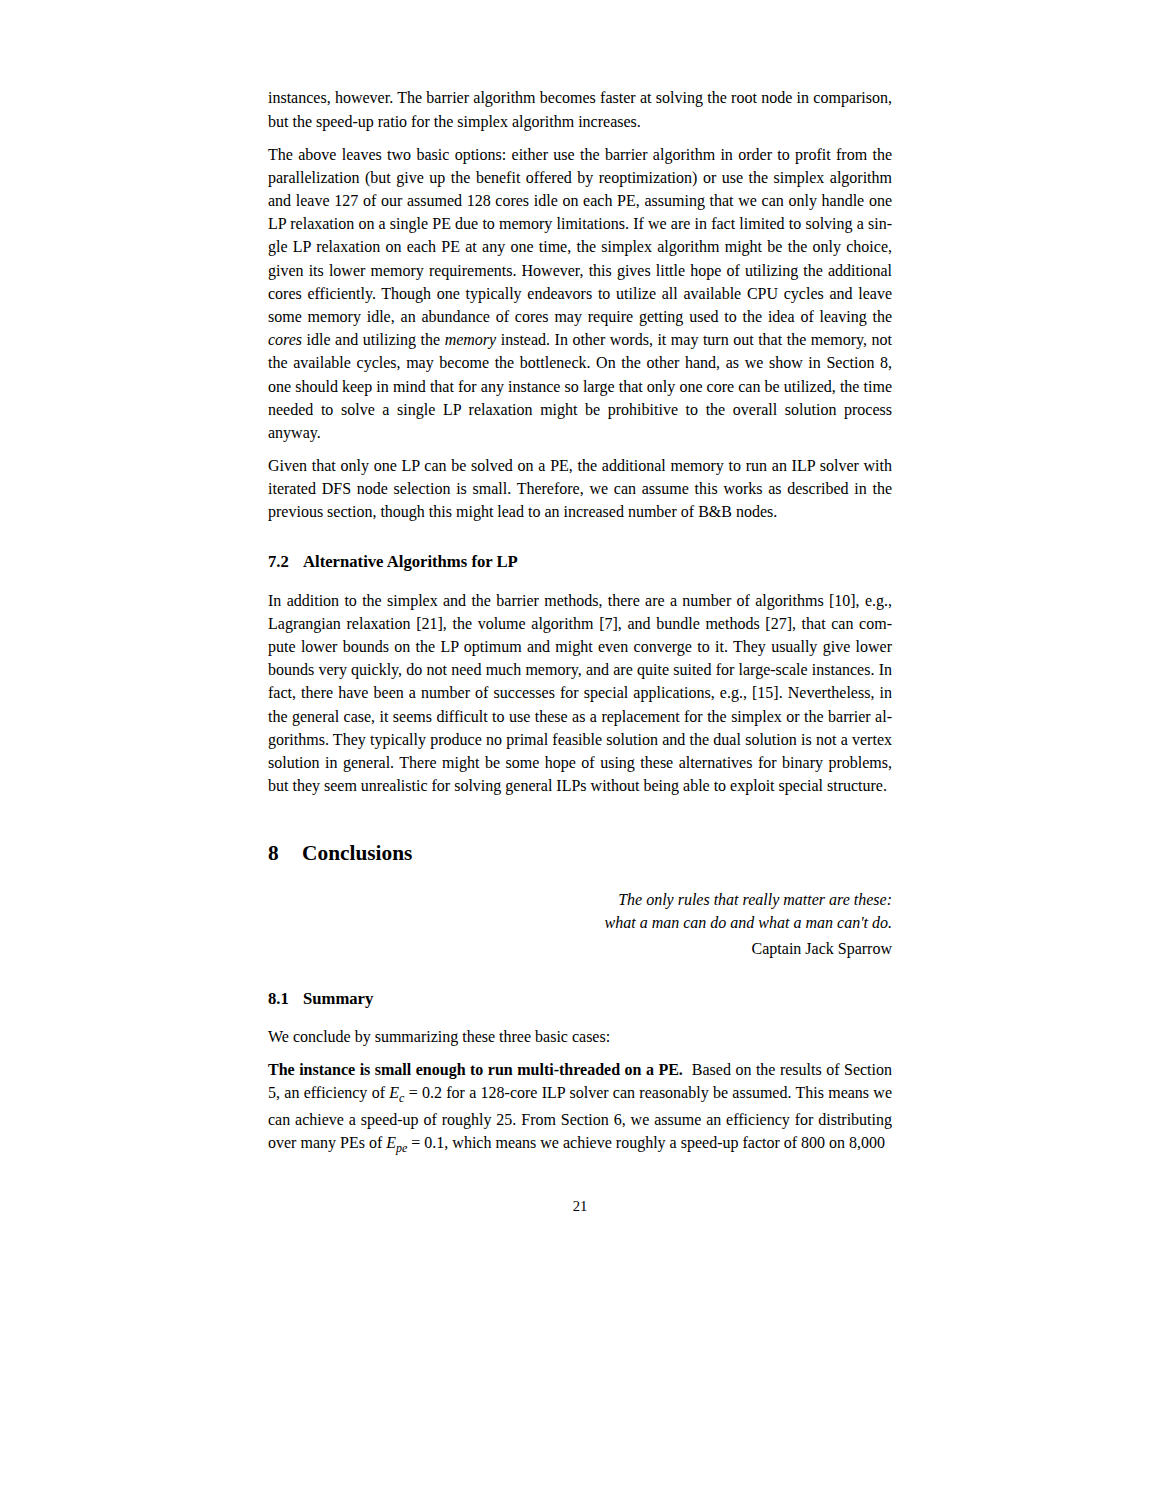instances, however. The barrier algorithm becomes faster at solving the root node in comparison, but the speed-up ratio for the simplex algorithm increases.
The above leaves two basic options: either use the barrier algorithm in order to profit from the parallelization (but give up the benefit offered by reoptimization) or use the simplex algorithm and leave 127 of our assumed 128 cores idle on each PE, assuming that we can only handle one LP relaxation on a single PE due to memory limitations. If we are in fact limited to solving a single LP relaxation on each PE at any one time, the simplex algorithm might be the only choice, given its lower memory requirements. However, this gives little hope of utilizing the additional cores efficiently. Though one typically endeavors to utilize all available CPU cycles and leave some memory idle, an abundance of cores may require getting used to the idea of leaving the cores idle and utilizing the memory instead. In other words, it may turn out that the memory, not the available cycles, may become the bottleneck. On the other hand, as we show in Section 8, one should keep in mind that for any instance so large that only one core can be utilized, the time needed to solve a single LP relaxation might be prohibitive to the overall solution process anyway.
Given that only one LP can be solved on a PE, the additional memory to run an ILP solver with iterated DFS node selection is small. Therefore, we can assume this works as described in the previous section, though this might lead to an increased number of B&B nodes.
7.2 Alternative Algorithms for LP
In addition to the simplex and the barrier methods, there are a number of algorithms [10], e.g., Lagrangian relaxation [21], the volume algorithm [7], and bundle methods [27], that can compute lower bounds on the LP optimum and might even converge to it. They usually give lower bounds very quickly, do not need much memory, and are quite suited for large-scale instances. In fact, there have been a number of successes for special applications, e.g., [15]. Nevertheless, in the general case, it seems difficult to use these as a replacement for the simplex or the barrier algorithms. They typically produce no primal feasible solution and the dual solution is not a vertex solution in general. There might be some hope of using these alternatives for binary problems, but they seem unrealistic for solving general ILPs without being able to exploit special structure.
8 Conclusions
The only rules that really matter are these:
what a man can do and what a man can't do. Captain Jack Sparrow
8.1 Summary
We conclude by summarizing these three basic cases:
The instance is small enough to run multi-threaded on a PE. Based on the results of Section 5, an efficiency of Ec = 0.2 for a 128-core ILP solver can reasonably be assumed. This means we can achieve a speed-up of roughly 25. From Section 6, we assume an efficiency for distributing over many PEs of Epe = 0.1, which means we achieve roughly a speed-up factor of 800 on 8,000
21